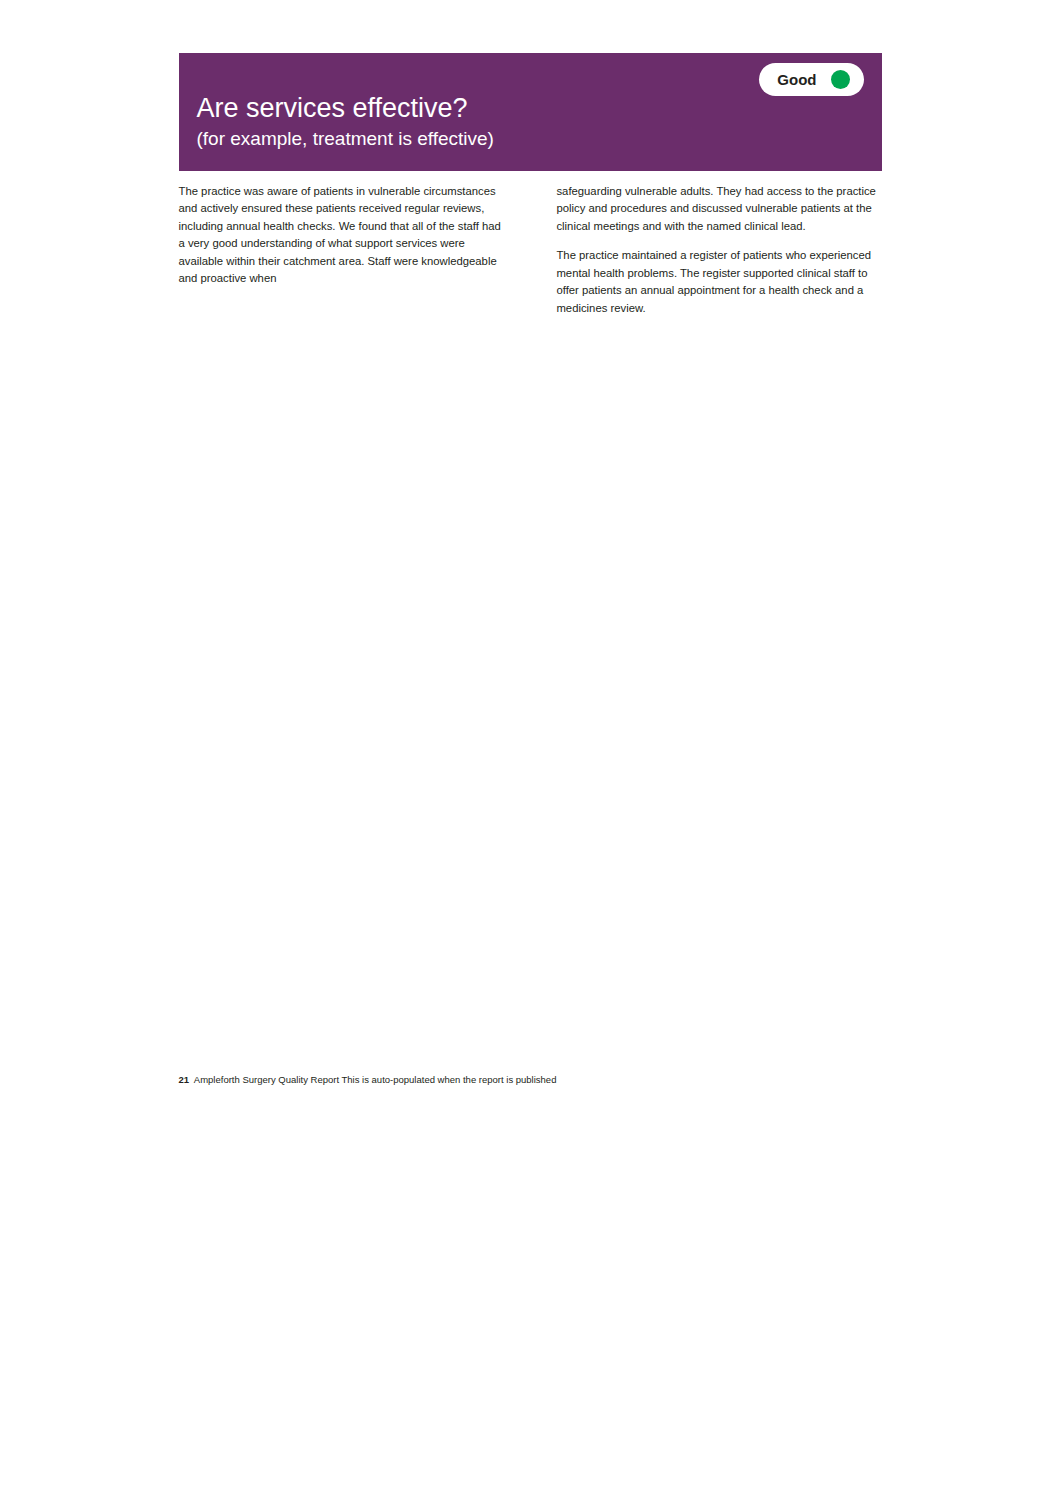Good
Are services effective?
(for example, treatment is effective)
The practice was aware of patients in vulnerable circumstances and actively ensured these patients received regular reviews, including annual health checks. We found that all of the staff had a very good understanding of what support services were available within their catchment area. Staff were knowledgeable and proactive when
safeguarding vulnerable adults. They had access to the practice policy and procedures and discussed vulnerable patients at the clinical meetings and with the named clinical lead.
The practice maintained a register of patients who experienced mental health problems. The register supported clinical staff to offer patients an annual appointment for a health check and a medicines review.
21 Ampleforth Surgery Quality Report This is auto-populated when the report is published